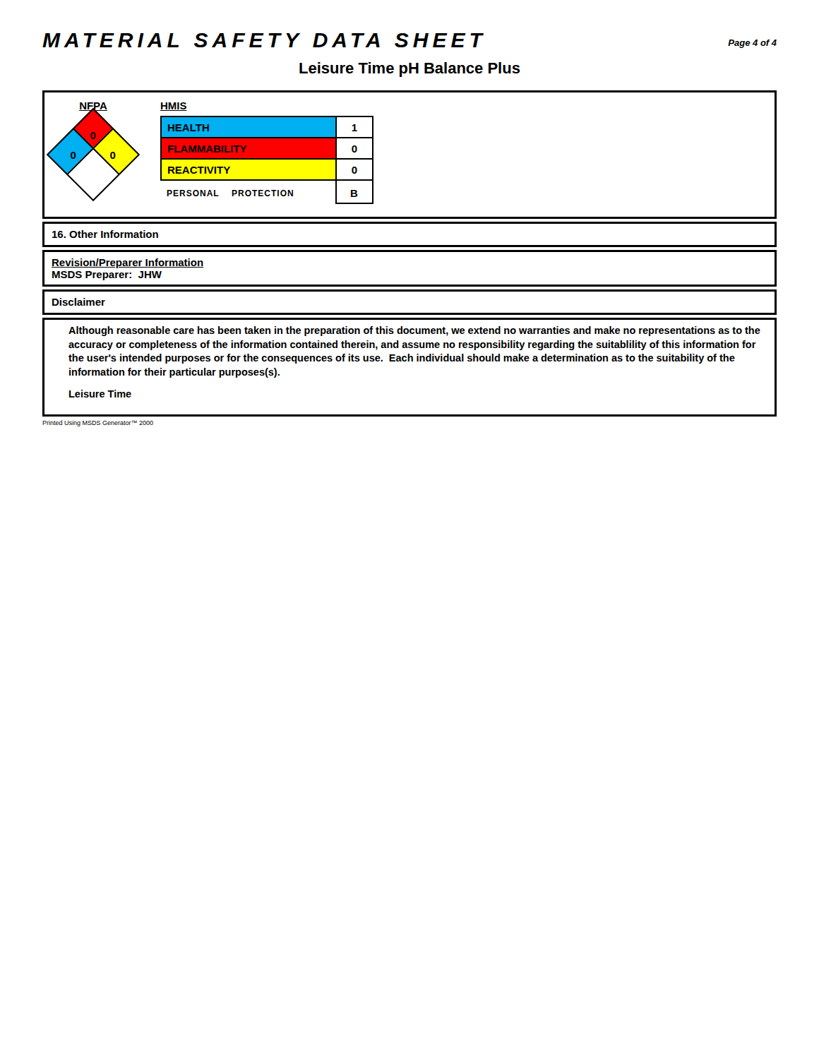MATERIAL SAFETY DATA SHEET
Page 4 of 4
Leisure Time pH Balance Plus
NFPA
0
0
0
HMIS
| HEALTH | 1 |
| FLAMMABILITY | 0 |
| REACTIVITY | 0 |
| PERSONAL PROTECTION | B |
16. Other Information
Revision/Preparer Information
MSDS Preparer: JHW
Disclaimer
Although reasonable care has been taken in the preparation of this document, we extend no warranties and make no representations as to the accuracy or completeness of the information contained therein, and assume no responsibility regarding the suitablility of this information for the user's intended purposes or for the consequences of its use. Each individual should make a determination as to the suitability of the information for their particular purposes(s).
Leisure Time
Printed Using MSDS Generator™ 2000